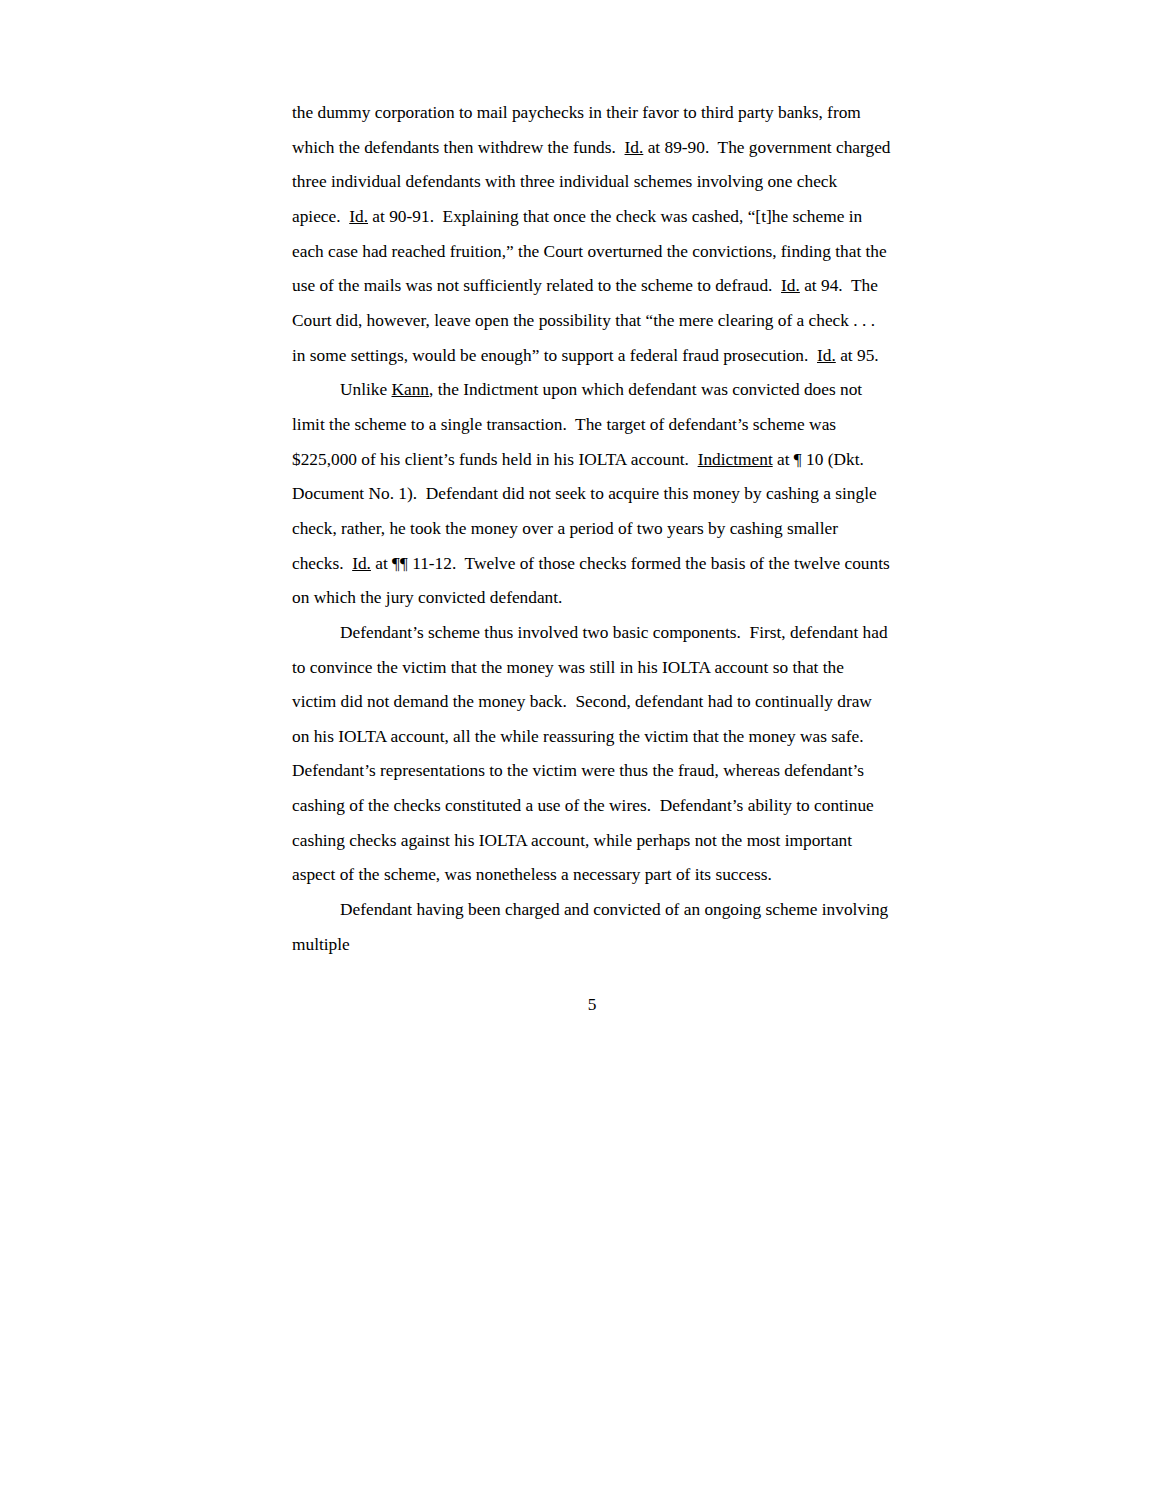the dummy corporation to mail paychecks in their favor to third party banks, from which the defendants then withdrew the funds. Id. at 89-90. The government charged three individual defendants with three individual schemes involving one check apiece. Id. at 90-91. Explaining that once the check was cashed, “[t]he scheme in each case had reached fruition,” the Court overturned the convictions, finding that the use of the mails was not sufficiently related to the scheme to defraud. Id. at 94. The Court did, however, leave open the possibility that “the mere clearing of a check . . . in some settings, would be enough” to support a federal fraud prosecution. Id. at 95.
Unlike Kann, the Indictment upon which defendant was convicted does not limit the scheme to a single transaction. The target of defendant’s scheme was $225,000 of his client’s funds held in his IOLTA account. Indictment at ¶ 10 (Dkt. Document No. 1). Defendant did not seek to acquire this money by cashing a single check, rather, he took the money over a period of two years by cashing smaller checks. Id. at ¶¶ 11-12. Twelve of those checks formed the basis of the twelve counts on which the jury convicted defendant.
Defendant’s scheme thus involved two basic components. First, defendant had to convince the victim that the money was still in his IOLTA account so that the victim did not demand the money back. Second, defendant had to continually draw on his IOLTA account, all the while reassuring the victim that the money was safe. Defendant’s representations to the victim were thus the fraud, whereas defendant’s cashing of the checks constituted a use of the wires. Defendant’s ability to continue cashing checks against his IOLTA account, while perhaps not the most important aspect of the scheme, was nonetheless a necessary part of its success.
Defendant having been charged and convicted of an ongoing scheme involving multiple
5